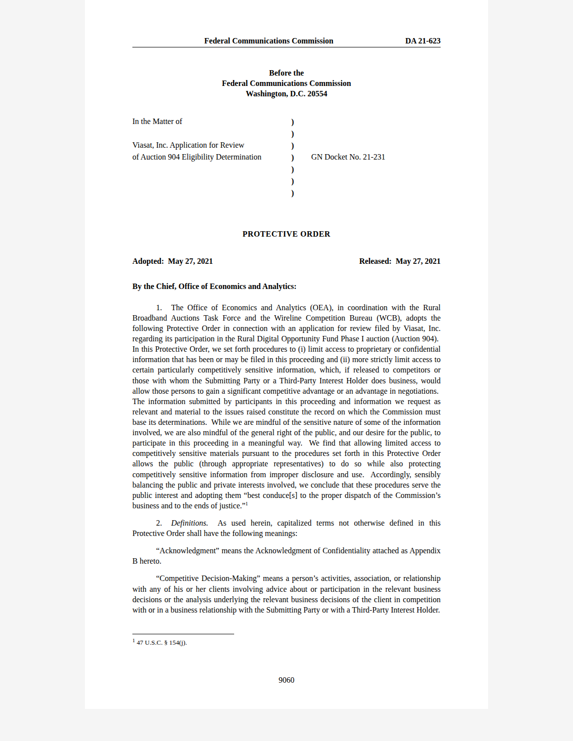Federal Communications Commission DA 21-623
Before the
Federal Communications Commission
Washington, D.C. 20554
| In the Matter of | ) | |
| | ) | |
| Viasat, Inc. Application for Review | ) | |
| of Auction 904 Eligibility Determination | ) | GN Docket No. 21-231 |
| | ) | |
| | ) | |
| | ) | |
PROTECTIVE ORDER
Adopted: May 27, 2021 Released: May 27, 2021
By the Chief, Office of Economics and Analytics:
1. The Office of Economics and Analytics (OEA), in coordination with the Rural Broadband Auctions Task Force and the Wireline Competition Bureau (WCB), adopts the following Protective Order in connection with an application for review filed by Viasat, Inc. regarding its participation in the Rural Digital Opportunity Fund Phase I auction (Auction 904). In this Protective Order, we set forth procedures to (i) limit access to proprietary or confidential information that has been or may be filed in this proceeding and (ii) more strictly limit access to certain particularly competitively sensitive information, which, if released to competitors or those with whom the Submitting Party or a Third-Party Interest Holder does business, would allow those persons to gain a significant competitive advantage or an advantage in negotiations. The information submitted by participants in this proceeding and information we request as relevant and material to the issues raised constitute the record on which the Commission must base its determinations. While we are mindful of the sensitive nature of some of the information involved, we are also mindful of the general right of the public, and our desire for the public, to participate in this proceeding in a meaningful way. We find that allowing limited access to competitively sensitive materials pursuant to the procedures set forth in this Protective Order allows the public (through appropriate representatives) to do so while also protecting competitively sensitive information from improper disclosure and use. Accordingly, sensibly balancing the public and private interests involved, we conclude that these procedures serve the public interest and adopting them “best conduce[s] to the proper dispatch of the Commission’s business and to the ends of justice.”1
2. Definitions. As used herein, capitalized terms not otherwise defined in this Protective Order shall have the following meanings:
“Acknowledgment” means the Acknowledgment of Confidentiality attached as Appendix B hereto.
“Competitive Decision-Making” means a person’s activities, association, or relationship with any of his or her clients involving advice about or participation in the relevant business decisions or the analysis underlying the relevant business decisions of the client in competition with or in a business relationship with the Submitting Party or with a Third-Party Interest Holder.
1 47 U.S.C. § 154(j).
9060